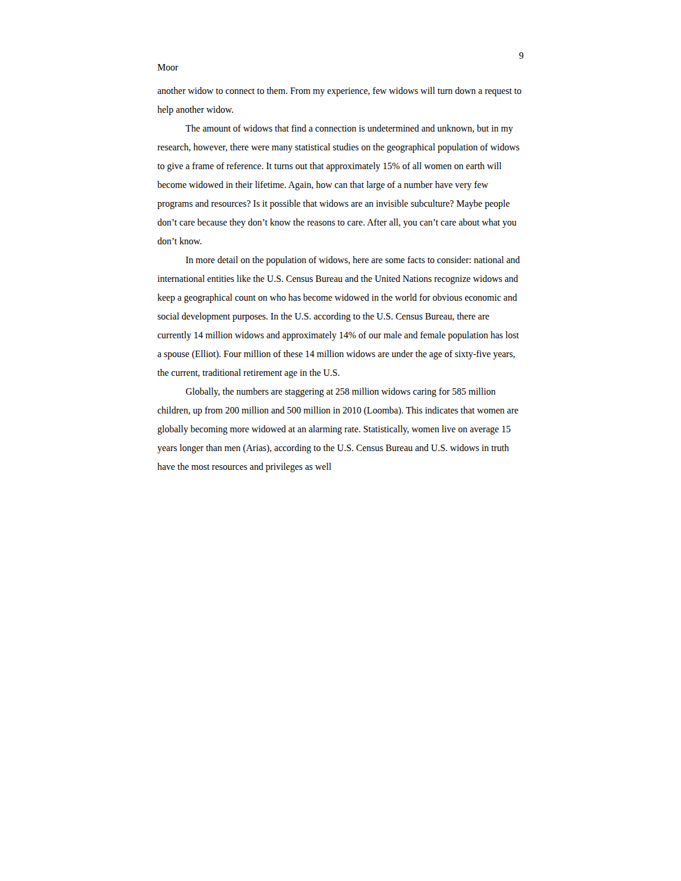9 Moor
another widow to connect to them. From my experience, few widows will turn down a request to help another widow.
The amount of widows that find a connection is undetermined and unknown, but in my research, however, there were many statistical studies on the geographical population of widows to give a frame of reference. It turns out that approximately 15% of all women on earth will become widowed in their lifetime. Again, how can that large of a number have very few programs and resources? Is it possible that widows are an invisible subculture? Maybe people don’t care because they don’t know the reasons to care. After all, you can’t care about what you don’t know.
In more detail on the population of widows, here are some facts to consider: national and international entities like the U.S. Census Bureau and the United Nations recognize widows and keep a geographical count on who has become widowed in the world for obvious economic and social development purposes. In the U.S. according to the U.S. Census Bureau, there are currently 14 million widows and approximately 14% of our male and female population has lost a spouse (Elliot). Four million of these 14 million widows are under the age of sixty-five years, the current, traditional retirement age in the U.S.
Globally, the numbers are staggering at 258 million widows caring for 585 million children, up from 200 million and 500 million in 2010 (Loomba). This indicates that women are globally becoming more widowed at an alarming rate. Statistically, women live on average 15 years longer than men (Arias), according to the U.S. Census Bureau and U.S. widows in truth have the most resources and privileges as well